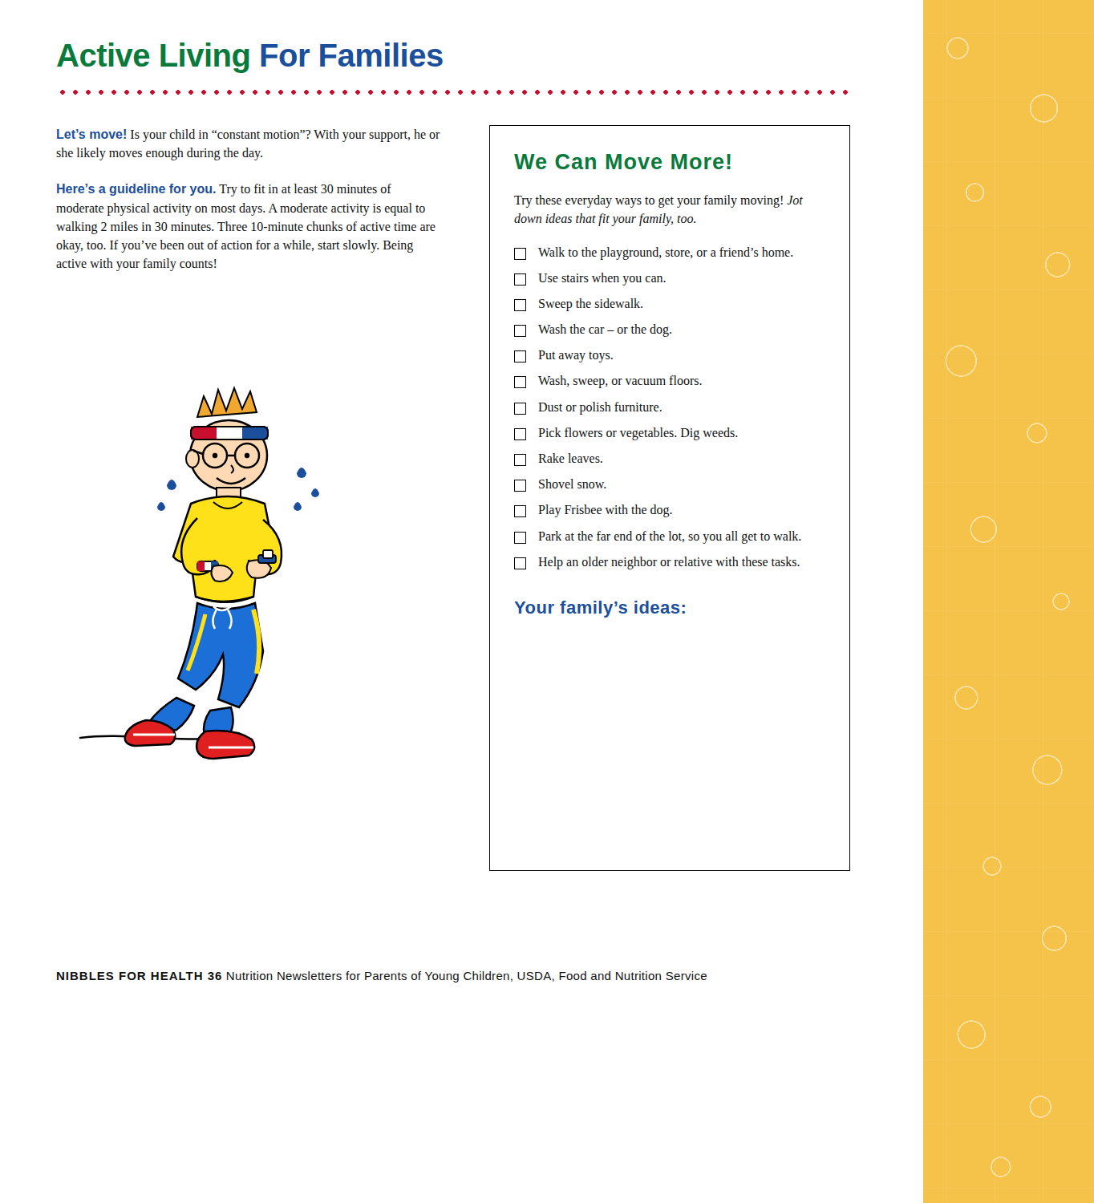Active Living For Families
Let’s move! Is your child in “constant motion”? With your support, he or she likely moves enough during the day.
Here’s a guideline for you. Try to fit in at least 30 minutes of moderate physical activity on most days. A moderate activity is equal to walking 2 miles in 30 minutes. Three 10-minute chunks of active time are okay, too. If you’ve been out of action for a while, start slowly. Being active with your family counts!
We Can Move More!
Try these everyday ways to get your family moving! Jot down ideas that fit your family, too.
Walk to the playground, store, or a friend’s home.
Use stairs when you can.
Sweep the sidewalk.
Wash the car – or the dog.
Put away toys.
Wash, sweep, or vacuum floors.
Dust or polish furniture.
Pick flowers or vegetables. Dig weeds.
Rake leaves.
Shovel snow.
Play Frisbee with the dog.
Park at the far end of the lot, so you all get to walk.
Help an older neighbor or relative with these tasks.
Your family’s ideas:
NIBBLES FOR HEALTH 36 Nutrition Newsletters for Parents of Young Children, USDA, Food and Nutrition Service